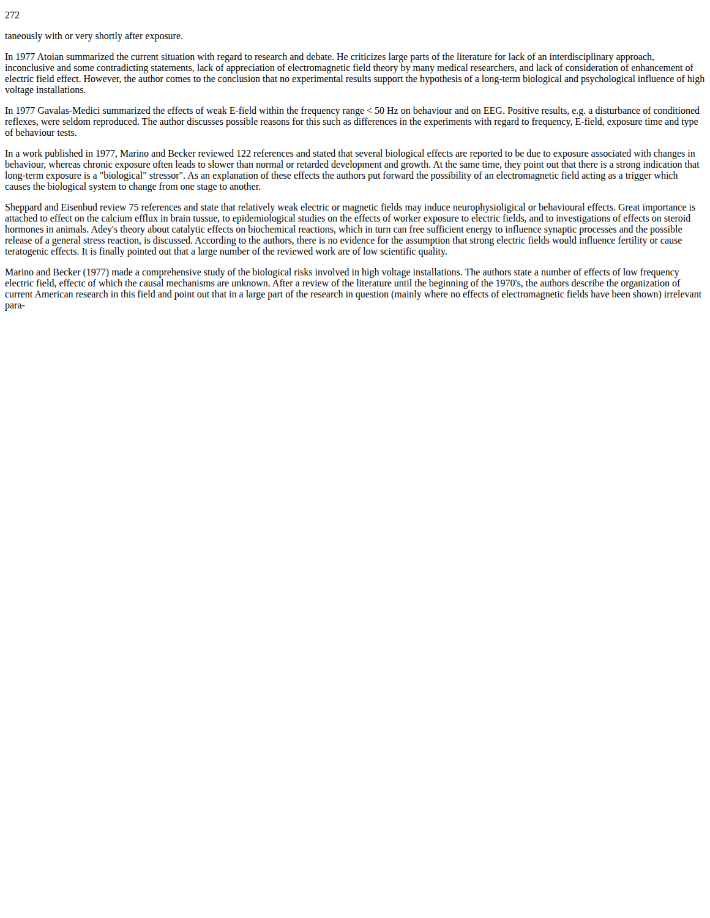272
taneously with or very shortly after exposure.
In 1977 Atoian summarized the current situation with regard to research and debate. He criticizes large parts of the literature for lack of an interdisciplinary approach, inconclusive and some contradicting statements, lack of appreciation of electromagnetic field theory by many medical researchers, and lack of consideration of enhancement of electric field effect. However, the author comes to the conclusion that no experimental results support the hypothesis of a long-term biological and psychological influence of high voltage installations.
In 1977 Gavalas-Medici summarized the effects of weak E-field within the frequency range < 50 Hz on behaviour and on EEG. Positive results, e.g. a disturbance of conditioned reflexes, were seldom reproduced. The author discusses possible reasons for this such as differences in the experiments with regard to frequency, E-field, exposure time and type of behaviour tests.
In a work published in 1977, Marino and Becker reviewed 122 references and stated that several biological effects are reported to be due to exposure associated with changes in behaviour, whereas chronic exposure often leads to slower than normal or retarded development and growth. At the same time, they point out that there is a strong indication that long-term exposure is a "biological" stressor". As an explanation of these effects the authors put forward the possibility of an electromagnetic field acting as a trigger which causes the biological system to change from one stage to another.
Sheppard and Eisenbud review 75 references and state that relatively weak electric or magnetic fields may induce neurophysioligical or behavioural effects. Great importance is attached to effect on the calcium efflux in brain tussue, to epidemiological studies on the effects of worker exposure to electric fields, and to investigations of effects on steroid hormones in animals. Adey's theory about catalytic effects on biochemical reactions, which in turn can free sufficient energy to influence synaptic processes and the possible release of a general stress reaction, is discussed. According to the authors, there is no evidence for the assumption that strong electric fields would influence fertility or cause teratogenic effects. It is finally pointed out that a large number of the reviewed work are of low scientific quality.
Marino and Becker (1977) made a comprehensive study of the biological risks involved in high voltage installations. The authors state a number of effects of low frequency electric field, effectc of which the causal mechanisms are unknown. After a review of the literature until the beginning of the 1970's, the authors describe the organization of current American research in this field and point out that in a large part of the research in question (mainly where no effects of electromagnetic fields have been shown) irrelevant para-